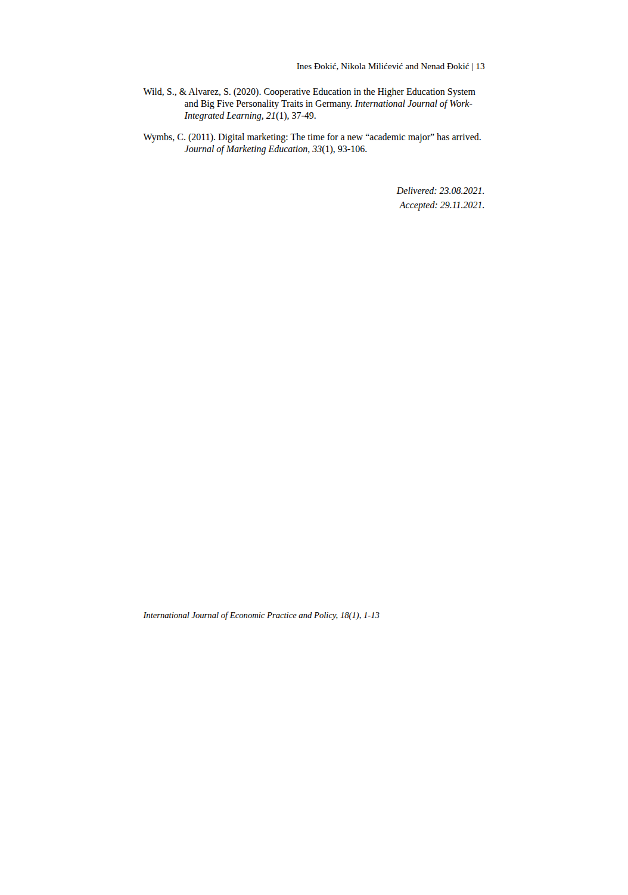Ines Đokić, Nikola Milićević and Nenad Đokić | 13
Wild, S., & Alvarez, S. (2020). Cooperative Education in the Higher Education System and Big Five Personality Traits in Germany. International Journal of Work-Integrated Learning, 21(1), 37-49.
Wymbs, C. (2011). Digital marketing: The time for a new “academic major” has arrived. Journal of Marketing Education, 33(1), 93-106.
Delivered: 23.08.2021.
Accepted: 29.11.2021.
International Journal of Economic Practice and Policy, 18(1), 1-13